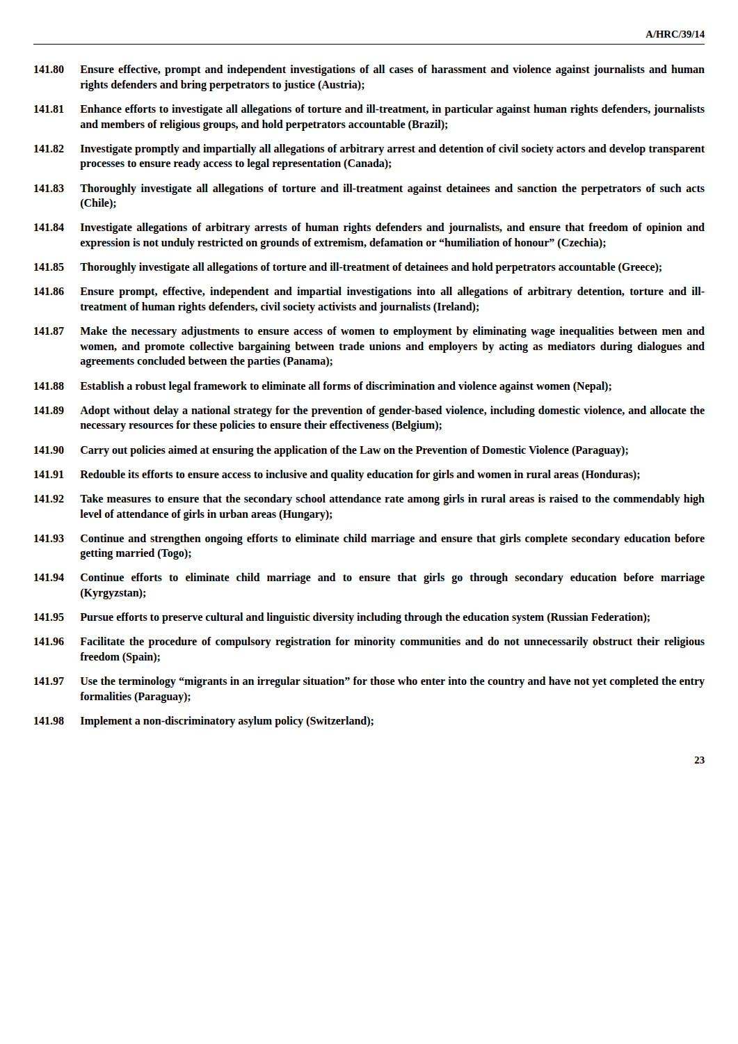A/HRC/39/14
141.80 Ensure effective, prompt and independent investigations of all cases of harassment and violence against journalists and human rights defenders and bring perpetrators to justice (Austria);
141.81 Enhance efforts to investigate all allegations of torture and ill-treatment, in particular against human rights defenders, journalists and members of religious groups, and hold perpetrators accountable (Brazil);
141.82 Investigate promptly and impartially all allegations of arbitrary arrest and detention of civil society actors and develop transparent processes to ensure ready access to legal representation (Canada);
141.83 Thoroughly investigate all allegations of torture and ill-treatment against detainees and sanction the perpetrators of such acts (Chile);
141.84 Investigate allegations of arbitrary arrests of human rights defenders and journalists, and ensure that freedom of opinion and expression is not unduly restricted on grounds of extremism, defamation or “humiliation of honour” (Czechia);
141.85 Thoroughly investigate all allegations of torture and ill-treatment of detainees and hold perpetrators accountable (Greece);
141.86 Ensure prompt, effective, independent and impartial investigations into all allegations of arbitrary detention, torture and ill-treatment of human rights defenders, civil society activists and journalists (Ireland);
141.87 Make the necessary adjustments to ensure access of women to employment by eliminating wage inequalities between men and women, and promote collective bargaining between trade unions and employers by acting as mediators during dialogues and agreements concluded between the parties (Panama);
141.88 Establish a robust legal framework to eliminate all forms of discrimination and violence against women (Nepal);
141.89 Adopt without delay a national strategy for the prevention of gender-based violence, including domestic violence, and allocate the necessary resources for these policies to ensure their effectiveness (Belgium);
141.90 Carry out policies aimed at ensuring the application of the Law on the Prevention of Domestic Violence (Paraguay);
141.91 Redouble its efforts to ensure access to inclusive and quality education for girls and women in rural areas (Honduras);
141.92 Take measures to ensure that the secondary school attendance rate among girls in rural areas is raised to the commendably high level of attendance of girls in urban areas (Hungary);
141.93 Continue and strengthen ongoing efforts to eliminate child marriage and ensure that girls complete secondary education before getting married (Togo);
141.94 Continue efforts to eliminate child marriage and to ensure that girls go through secondary education before marriage (Kyrgyzstan);
141.95 Pursue efforts to preserve cultural and linguistic diversity including through the education system (Russian Federation);
141.96 Facilitate the procedure of compulsory registration for minority communities and do not unnecessarily obstruct their religious freedom (Spain);
141.97 Use the terminology “migrants in an irregular situation” for those who enter into the country and have not yet completed the entry formalities (Paraguay);
141.98 Implement a non-discriminatory asylum policy (Switzerland);
23